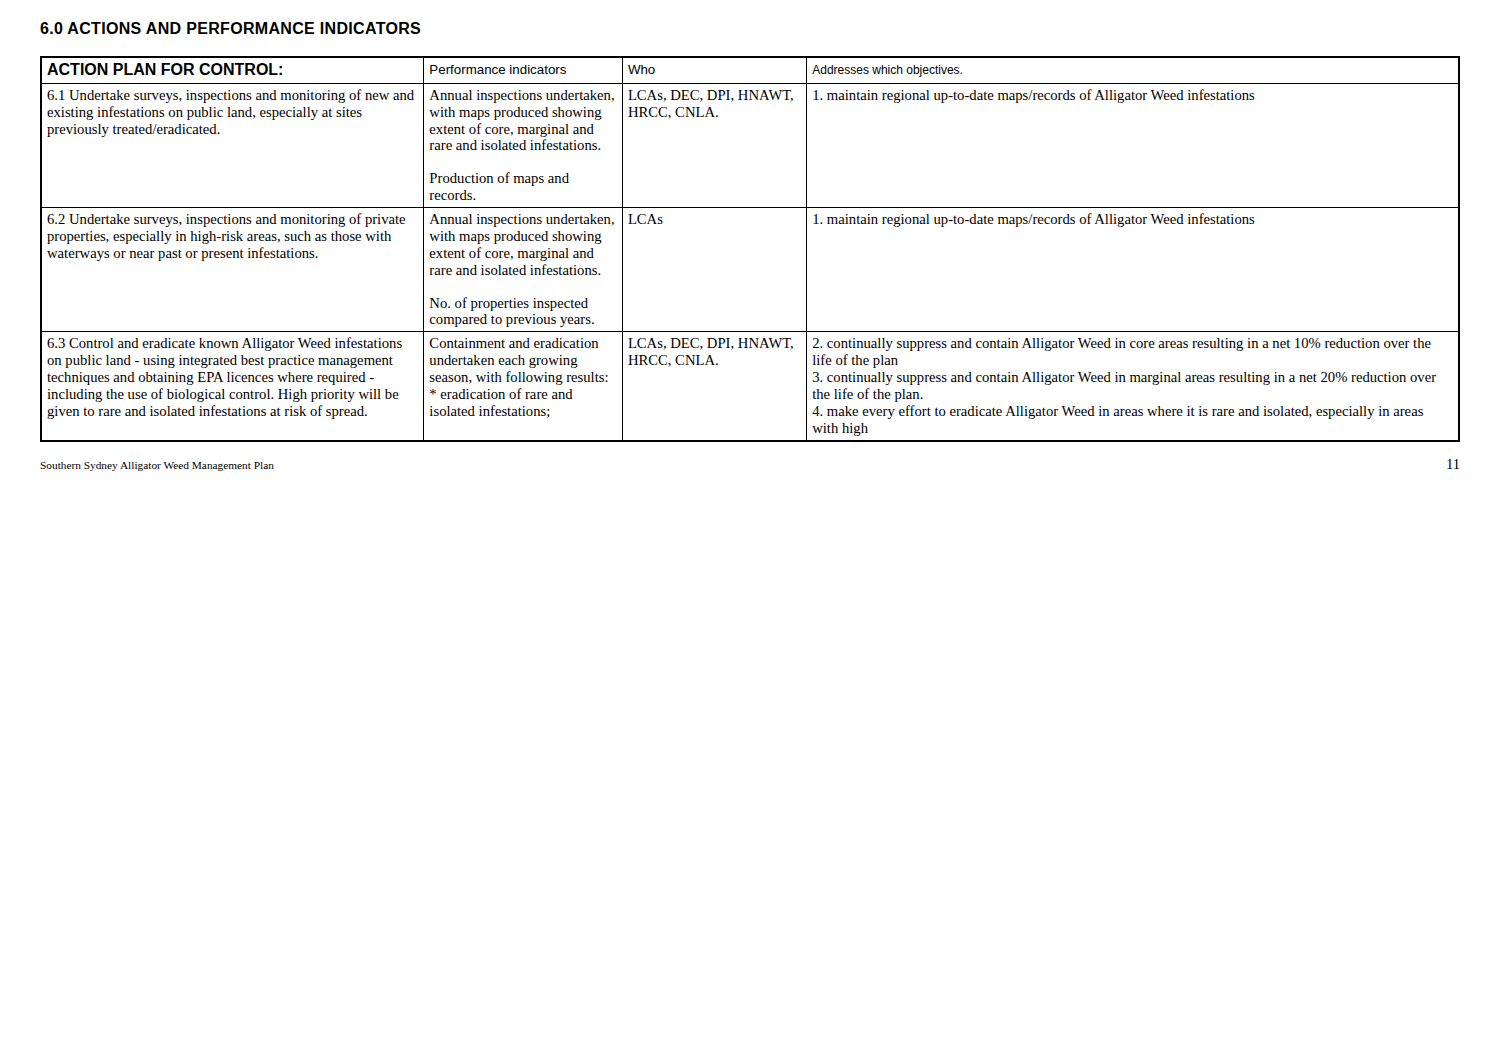6.0 ACTIONS AND PERFORMANCE INDICATORS
| ACTION PLAN FOR CONTROL : | Performance indicators | Who | Addresses which objectives. |
| --- | --- | --- | --- |
| 6.1 Undertake surveys, inspections and monitoring of new and existing infestations on public land, especially at sites previously treated/eradicated. | Annual inspections undertaken, with maps produced showing extent of core, marginal and rare and isolated infestations. Production of maps and records. | LCAs, DEC, DPI, HNAWT, HRCC, CNLA. | 1. maintain regional up-to-date maps/records of Alligator Weed infestations |
| 6.2 Undertake surveys, inspections and monitoring of private properties, especially in high-risk areas, such as those with waterways or near past or present infestations. | Annual inspections undertaken, with maps produced showing extent of core, marginal and rare and isolated infestations. No. of properties inspected compared to previous years. | LCAs | 1. maintain regional up-to-date maps/records of Alligator Weed infestations |
| 6.3 Control and eradicate known Alligator Weed infestations on public land - using integrated best practice management techniques and obtaining EPA licences where required - including the use of biological control. High priority will be given to rare and isolated infestations at risk of spread. | Containment and eradication undertaken each growing season, with following results: * eradication of rare and isolated infestations; | LCAs, DEC, DPI, HNAWT, HRCC, CNLA. | 2. continually suppress and contain Alligator Weed in core areas resulting in a net 10% reduction over the life of the plan 3. continually suppress and contain Alligator Weed in marginal areas resulting in a net 20% reduction over the life of the plan. 4. make every effort to eradicate Alligator Weed in areas where it is rare and isolated, especially in areas with high |
Southern Sydney Alligator Weed Management Plan 11